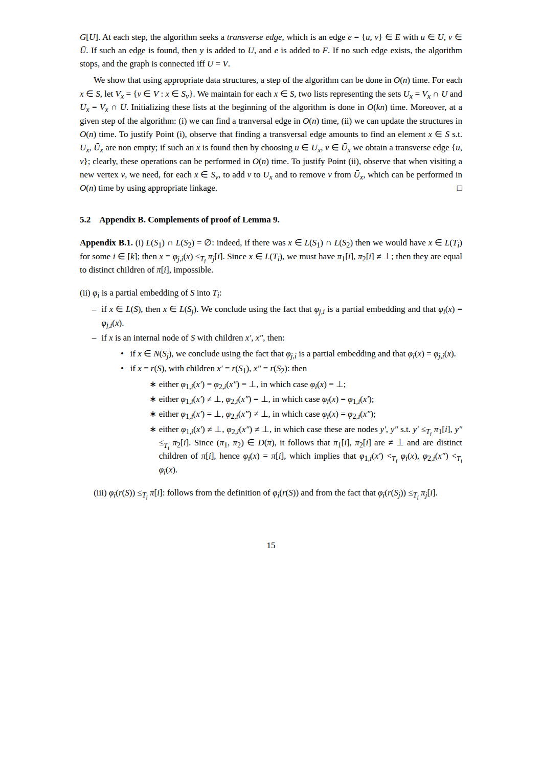G[U]. At each step, the algorithm seeks a transverse edge, which is an edge e = {u, v} ∈ E with u ∈ U, v ∈ Ū. If such an edge is found, then y is added to U, and e is added to F. If no such edge exists, the algorithm stops, and the graph is connected iff U = V.
We show that using appropriate data structures, a step of the algorithm can be done in O(n) time. For each x ∈ S, let Vx = {v ∈ V : x ∈ Sv}. We maintain for each x ∈ S, two lists representing the sets Ux = Vx ∩ U and Ūx = Vx ∩ Ū. Initializing these lists at the beginning of the algorithm is done in O(kn) time. Moreover, at a given step of the algorithm: (i) we can find a tranversal edge in O(n) time, (ii) we can update the structures in O(n) time. To justify Point (i), observe that finding a transversal edge amounts to find an element x ∈ S s.t. Ux, Ūx are non empty; if such an x is found then by choosing u ∈ Ux, v ∈ Ūx we obtain a transverse edge {u, v}; clearly, these operations can be performed in O(n) time. To justify Point (ii), observe that when visiting a new vertex v, we need, for each x ∈ Sv, to add v to Ux and to remove v from Ūx, which can be performed in O(n) time by using appropriate linkage.□
5.2 Appendix B. Complements of proof of Lemma 9.
Appendix B.1. (i) L(S1) ∩ L(S2) = ∅: indeed, if there was x ∈ L(S1) ∩ L(S2) then we would have x ∈ L(Ti) for some i ∈ [k]; then x = φj,i(x) ≤Ti πj[i]. Since x ∈ L(Ti), we must have π1[i], π2[i] ≠ ⊥; then they are equal to distinct children of π[i], impossible.
(ii) φi is a partial embedding of S into Ti:
if x ∈ L(S), then x ∈ L(Sj). We conclude using the fact that φj,i is a partial embedding and that φi(x) = φj,i(x).
if x is an internal node of S with children x′, x″, then:
if x ∈ N(Sj), we conclude using the fact that φj,i is a partial embedding and that φi(x) = φj,i(x).
if x = r(S), with children x′ = r(S1), x″ = r(S2): then
either φ1,i(x′) = φ2,i(x″) = ⊥, in which case φi(x) = ⊥;
either φ1,i(x′) ≠ ⊥, φ2,i(x″) = ⊥, in which case φi(x) = φ1,i(x′);
either φ1,i(x′) = ⊥, φ2,i(x″) ≠ ⊥, in which case φi(x) = φ2,i(x″);
either φ1,i(x′) ≠ ⊥, φ2,i(x″) ≠ ⊥, in which case these are nodes y′, y″ s.t. y′ ≤Ti π1[i], y″ ≤Ti π2[i]. Since (π1, π2) ∈ D(π), it follows that π1[i], π2[i] are ≠ ⊥ and are distinct children of π[i], hence φi(x) = π[i], which implies that φ1,i(x′) <Ti φi(x), φ2,i(x″) <Ti φi(x).
(iii) φi(r(S)) ≤Ti π[i]: follows from the definition of φi(r(S)) and from the fact that φi(r(Sj)) ≤Ti πj[i].
15